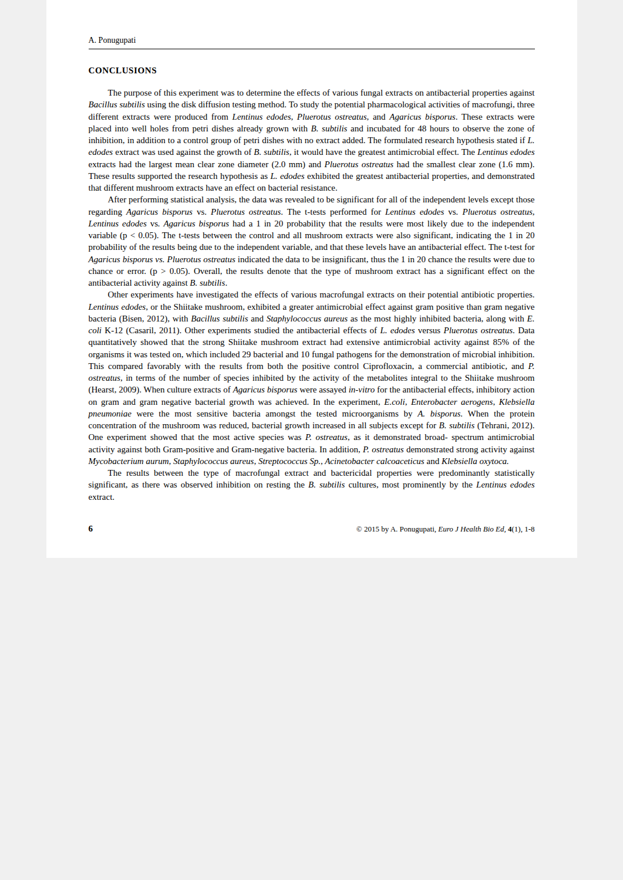A. Ponugupati
Conclusions
The purpose of this experiment was to determine the effects of various fungal extracts on antibacterial properties against Bacillus subtilis using the disk diffusion testing method. To study the potential pharmacological activities of macrofungi, three different extracts were produced from Lentinus edodes, Pluerotus ostreatus, and Agaricus bisporus. These extracts were placed into well holes from petri dishes already grown with B. subtilis and incubated for 48 hours to observe the zone of inhibition, in addition to a control group of petri dishes with no extract added. The formulated research hypothesis stated if L. edodes extract was used against the growth of B. subtilis, it would have the greatest antimicrobial effect. The Lentinus edodes extracts had the largest mean clear zone diameter (2.0 mm) and Pluerotus ostreatus had the smallest clear zone (1.6 mm). These results supported the research hypothesis as L. edodes exhibited the greatest antibacterial properties, and demonstrated that different mushroom extracts have an effect on bacterial resistance.
After performing statistical analysis, the data was revealed to be significant for all of the independent levels except those regarding Agaricus bisporus vs. Pluerotus ostreatus. The t-tests performed for Lentinus edodes vs. Pluerotus ostreatus, Lentinus edodes vs. Agaricus bisporus had a 1 in 20 probability that the results were most likely due to the independent variable (p < 0.05). The t-tests between the control and all mushroom extracts were also significant, indicating the 1 in 20 probability of the results being due to the independent variable, and that these levels have an antibacterial effect. The t-test for Agaricus bisporus vs. Pluerotus ostreatus indicated the data to be insignificant, thus the 1 in 20 chance the results were due to chance or error. (p > 0.05). Overall, the results denote that the type of mushroom extract has a significant effect on the antibacterial activity against B. subtilis.
Other experiments have investigated the effects of various macrofungal extracts on their potential antibiotic properties. Lentinus edodes, or the Shiitake mushroom, exhibited a greater antimicrobial effect against gram positive than gram negative bacteria (Bisen, 2012), with Bacillus subtilis and Staphylococcus aureus as the most highly inhibited bacteria, along with E. coli K-12 (Casaril, 2011). Other experiments studied the antibacterial effects of L. edodes versus Pluerotus ostreatus. Data quantitatively showed that the strong Shiitake mushroom extract had extensive antimicrobial activity against 85% of the organisms it was tested on, which included 29 bacterial and 10 fungal pathogens for the demonstration of microbial inhibition. This compared favorably with the results from both the positive control Ciprofloxacin, a commercial antibiotic, and P. ostreatus, in terms of the number of species inhibited by the activity of the metabolites integral to the Shiitake mushroom (Hearst, 2009). When culture extracts of Agaricus bisporus were assayed in-vitro for the antibacterial effects, inhibitory action on gram and gram negative bacterial growth was achieved. In the experiment, E.coli, Enterobacter aerogens, Klebsiella pneumoniae were the most sensitive bacteria amongst the tested microorganisms by A. bisporus. When the protein concentration of the mushroom was reduced, bacterial growth increased in all subjects except for B. subtilis (Tehrani, 2012). One experiment showed that the most active species was P. ostreatus, as it demonstrated broad- spectrum antimicrobial activity against both Gram-positive and Gram-negative bacteria. In addition, P. ostreatus demonstrated strong activity against Mycobacterium aurum, Staphylococcus aureus, Streptococcus Sp., Acinetobacter calcoaceticus and Klebsiella oxytoca.
The results between the type of macrofungal extract and bactericidal properties were predominantly statistically significant, as there was observed inhibition on resting the B. subtilis cultures, most prominently by the Lentinus edodes extract.
6 © 2015 by A. Ponugupati, Euro J Health Bio Ed, 4(1), 1-8